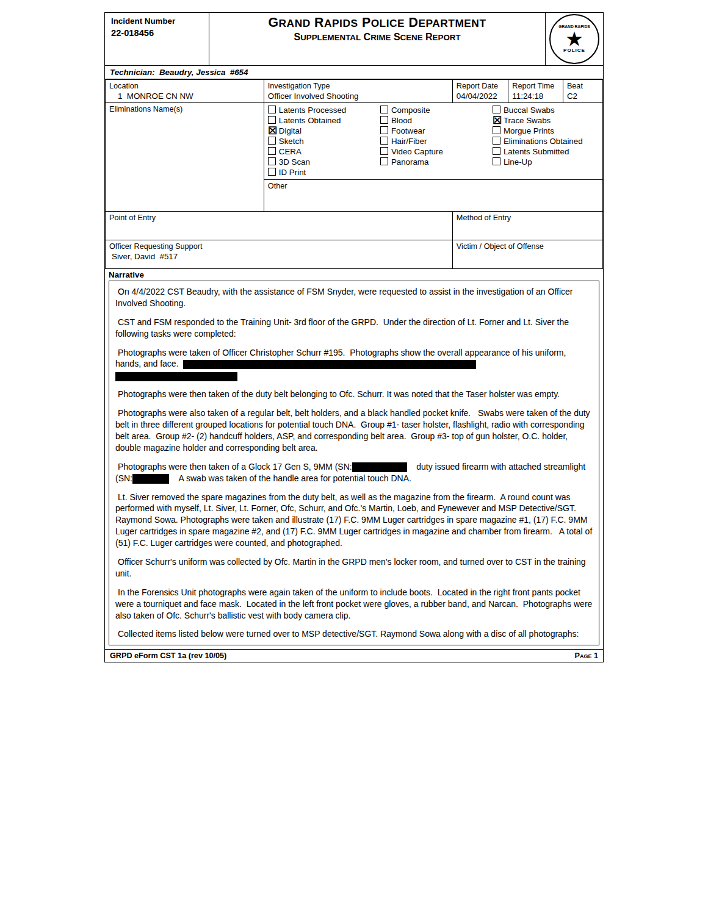Incident Number
22-018456
GRAND RAPIDS POLICE DEPARTMENT
SUPPLEMENTAL CRIME SCENE REPORT
GRAND RAPIDS
★
POLICE
Technician: Beaudry, Jessica #654
| Location 1 MONROE CN NW | Investigation Type Officer Involved Shooting | Report Date 04/04/2022 | Report Time 11:24:18 | Beat C2 |
| Eliminations Name(s) | Latents Processed Latents Obtained Digital Sketch CERA 3D Scan ID Print Composite Blood Footwear Hair/Fiber Video Capture Panorama Buccal Swabs Trace Swabs Morgue Prints Eliminations Obtained Latents Submitted Line-Up |
| Other |
| Point of Entry | Method of Entry |
| Officer Requesting Support Siver, David #517 | Victim / Object of Offense |
Narrative
On 4/4/2022 CST Beaudry, with the assistance of FSM Snyder, were requested to assist in the investigation of an Officer Involved Shooting.
CST and FSM responded to the Training Unit- 3rd floor of the GRPD. Under the direction of Lt. Forner and Lt. Siver the following tasks were completed:
Photographs were taken of Officer Christopher Schurr #195. Photographs show the overall appearance of his uniform, hands, and face.
Photographs were then taken of the duty belt belonging to Ofc. Schurr. It was noted that the Taser holster was empty.
Photographs were also taken of a regular belt, belt holders, and a black handled pocket knife. Swabs were taken of the duty belt in three different grouped locations for potential touch DNA. Group #1- taser holster, flashlight, radio with corresponding belt area. Group #2- (2) handcuff holders, ASP, and corresponding belt area. Group #3- top of gun holster, O.C. holder, double magazine holder and corresponding belt area.
Photographs were then taken of a Glock 17 Gen S, 9MM (SN: duty issued firearm with attached streamlight (SN: A swab was taken of the handle area for potential touch DNA.
Lt. Siver removed the spare magazines from the duty belt, as well as the magazine from the firearm. A round count was performed with myself, Lt. Siver, Lt. Forner, Ofc, Schurr, and Ofc.'s Martin, Loeb, and Fynewever and MSP Detective/SGT. Raymond Sowa. Photographs were taken and illustrate (17) F.C. 9MM Luger cartridges in spare magazine #1, (17) F.C. 9MM Luger cartridges in spare magazine #2, and (17) F.C. 9MM Luger cartridges in magazine and chamber from firearm. A total of (51) F.C. Luger cartridges were counted, and photographed.
Officer Schurr's uniform was collected by Ofc. Martin in the GRPD men's locker room, and turned over to CST in the training unit.
In the Forensics Unit photographs were again taken of the uniform to include boots. Located in the right front pants pocket were a tourniquet and face mask. Located in the left front pocket were gloves, a rubber band, and Narcan. Photographs were also taken of Ofc. Schurr's ballistic vest with body camera clip.
Collected items listed below were turned over to MSP detective/SGT. Raymond Sowa along with a disc of all photographs:
GRPD eForm CST 1a (rev 10/05)
Page 1